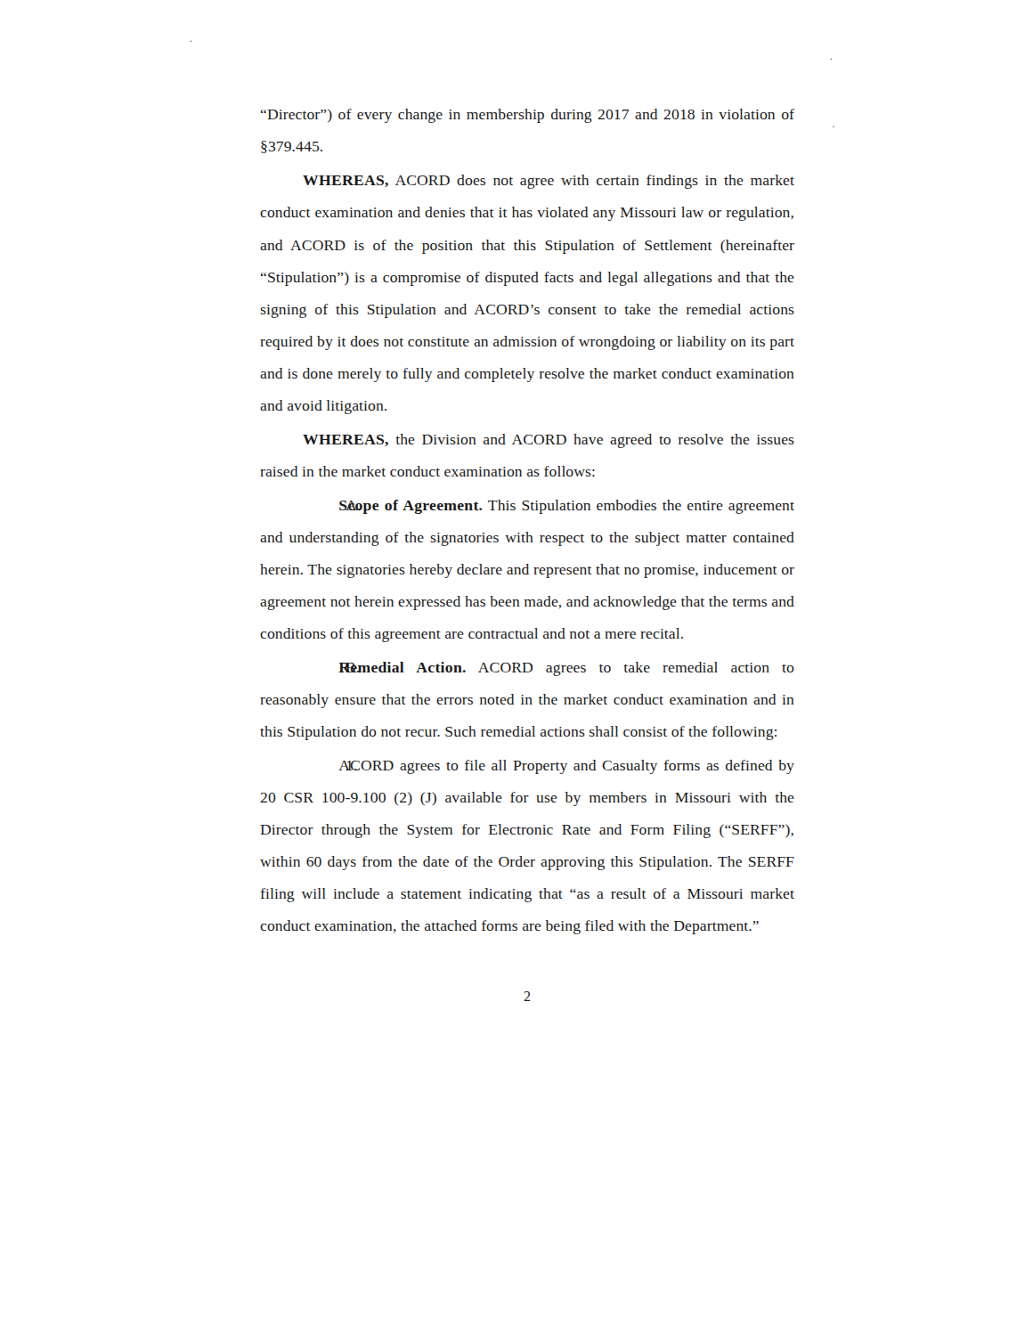· · ·
“Director”) of every change in membership during 2017 and 2018 in violation of §379.445.
WHEREAS, ACORD does not agree with certain findings in the market conduct examination and denies that it has violated any Missouri law or regulation, and ACORD is of the position that this Stipulation of Settlement (hereinafter “Stipulation”) is a compromise of disputed facts and legal allegations and that the signing of this Stipulation and ACORD’s consent to take the remedial actions required by it does not constitute an admission of wrongdoing or liability on its part and is done merely to fully and completely resolve the market conduct examination and avoid litigation.
WHEREAS, the Division and ACORD have agreed to resolve the issues raised in the market conduct examination as follows:
A. Scope of Agreement. This Stipulation embodies the entire agreement and understanding of the signatories with respect to the subject matter contained herein. The signatories hereby declare and represent that no promise, inducement or agreement not herein expressed has been made, and acknowledge that the terms and conditions of this agreement are contractual and not a mere recital.
B. Remedial Action. ACORD agrees to take remedial action to reasonably ensure that the errors noted in the market conduct examination and in this Stipulation do not recur. Such remedial actions shall consist of the following:
1. ACORD agrees to file all Property and Casualty forms as defined by 20 CSR 100-9.100 (2) (J) available for use by members in Missouri with the Director through the System for Electronic Rate and Form Filing (“SERFF”), within 60 days from the date of the Order approving this Stipulation. The SERFF filing will include a statement indicating that “as a result of a Missouri market conduct examination, the attached forms are being filed with the Department.”
2